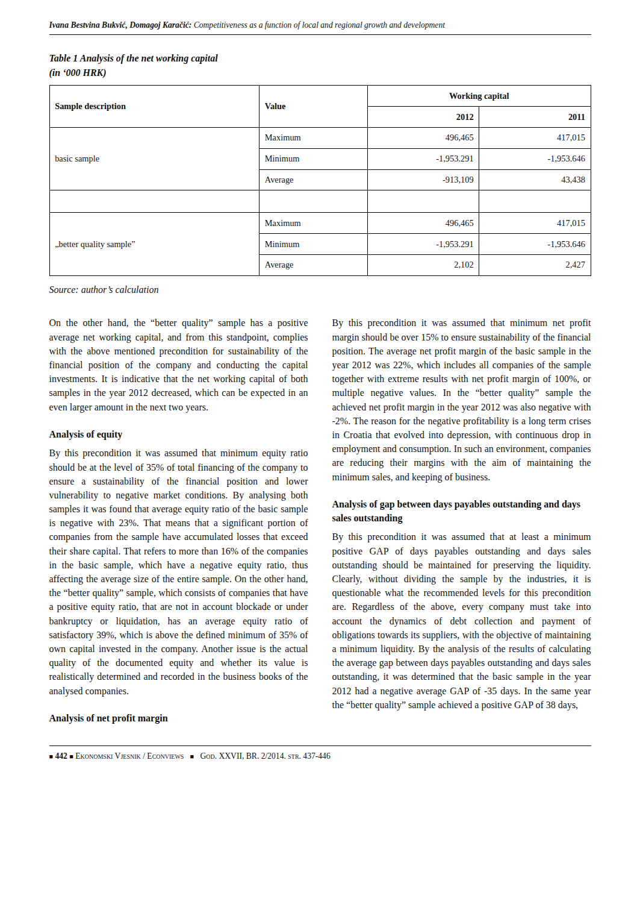Ivana Bestvina Bukvić, Domagoj Karačić: Competitiveness as a function of local and regional growth and development
Table 1 Analysis of the net working capital
(in ‘000 HRK)
| Sample description | Value | Working capital |
| --- | --- | --- |
| 2012 | 2011 |
| basic sample | Maximum | 496,465 | 417,015 |
| Minimum | -1,953.291 | -1,953.646 |
| Average | -913,109 | 43,438 |
| „better quality sample” | Maximum | 496,465 | 417,015 |
| Minimum | -1,953.291 | -1,953.646 |
| Average | 2,102 | 2,427 |
Source: author’s calculation
On the other hand, the “better quality” sample has a positive average net working capital, and from this standpoint, complies with the above mentioned precondition for sustainability of the financial position of the company and conducting the capital investments. It is indicative that the net working capital of both samples in the year 2012 decreased, which can be expected in an even larger amount in the next two years.
Analysis of equity
By this precondition it was assumed that minimum equity ratio should be at the level of 35% of total financing of the company to ensure a sustainability of the financial position and lower vulnerability to negative market conditions. By analysing both samples it was found that average equity ratio of the basic sample is negative with 23%. That means that a significant portion of companies from the sample have accumulated losses that exceed their share capital. That refers to more than 16% of the companies in the basic sample, which have a negative equity ratio, thus affecting the average size of the entire sample. On the other hand, the “better quality” sample, which consists of companies that have a positive equity ratio, that are not in account blockade or under bankruptcy or liquidation, has an average equity ratio of satisfactory 39%, which is above the defined minimum of 35% of own capital invested in the company. Another issue is the actual quality of the documented equity and whether its value is realistically determined and recorded in the business books of the analysed companies.
Analysis of net profit margin
By this precondition it was assumed that minimum net profit margin should be over 15% to ensure sustainability of the financial position. The average net profit margin of the basic sample in the year 2012 was 22%, which includes all companies of the sample together with extreme results with net profit margin of 100%, or multiple negative values. In the “better quality” sample the achieved net profit margin in the year 2012 was also negative with -2%. The reason for the negative profitability is a long term crises in Croatia that evolved into depression, with continuous drop in employment and consumption. In such an environment, companies are reducing their margins with the aim of maintaining the minimum sales, and keeping of business.
Analysis of gap between days payables outstanding and days sales outstanding
By this precondition it was assumed that at least a minimum positive GAP of days payables outstanding and days sales outstanding should be maintained for preserving the liquidity. Clearly, without dividing the sample by the industries, it is questionable what the recommended levels for this precondition are. Regardless of the above, every company must take into account the dynamics of debt collection and payment of obligations towards its suppliers, with the objective of maintaining a minimum liquidity. By the analysis of the results of calculating the average gap between days payables outstanding and days sales outstanding, it was determined that the basic sample in the year 2012 had a negative average GAP of -35 days. In the same year the “better quality” sample achieved a positive GAP of 38 days,
■ 442 ■ Ekonomski Vjesnik / Econviews ■ God. XXVII, BR. 2/2014. str. 437-446